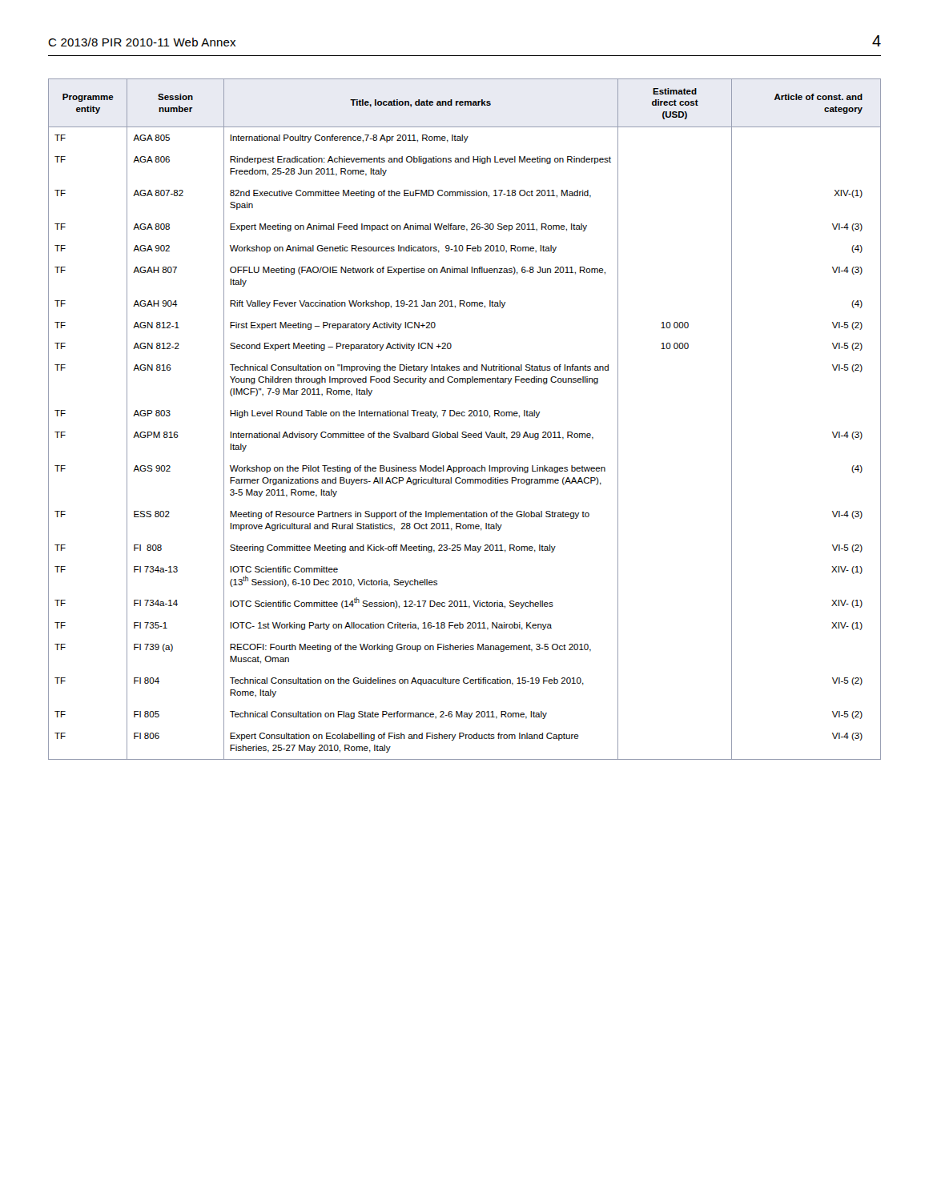C 2013/8 PIR 2010-11 Web Annex
4
| Programme entity | Session number | Title, location, date and remarks | Estimated direct cost (USD) | Article of const. and category |
| --- | --- | --- | --- | --- |
| TF | AGA 805 | International Poultry Conference,7-8 Apr 2011, Rome, Italy | | |
| TF | AGA 806 | Rinderpest Eradication: Achievements and Obligations and High Level Meeting on Rinderpest Freedom, 25-28 Jun 2011, Rome, Italy | | |
| TF | AGA 807-82 | 82nd Executive Committee Meeting of the EuFMD Commission, 17-18 Oct 2011, Madrid, Spain | | XIV-(1) |
| TF | AGA 808 | Expert Meeting on Animal Feed Impact on Animal Welfare, 26-30 Sep 2011, Rome, Italy | | VI-4 (3) |
| TF | AGA 902 | Workshop on Animal Genetic Resources Indicators, 9-10 Feb 2010, Rome, Italy | | (4) |
| TF | AGAH 807 | OFFLU Meeting (FAO/OIE Network of Expertise on Animal Influenzas), 6-8 Jun 2011, Rome, Italy | | VI-4 (3) |
| TF | AGAH 904 | Rift Valley Fever Vaccination Workshop, 19-21 Jan 201, Rome, Italy | | (4) |
| TF | AGN 812-1 | First Expert Meeting – Preparatory Activity ICN+20 | 10 000 | VI-5 (2) |
| TF | AGN 812-2 | Second Expert Meeting – Preparatory Activity ICN +20 | 10 000 | VI-5 (2) |
| TF | AGN 816 | Technical Consultation on "Improving the Dietary Intakes and Nutritional Status of Infants and Young Children through Improved Food Security and Complementary Feeding Counselling (IMCF)", 7-9 Mar 2011, Rome, Italy | | VI-5 (2) |
| TF | AGP 803 | High Level Round Table on the International Treaty, 7 Dec 2010, Rome, Italy | | |
| TF | AGPM 816 | International Advisory Committee of the Svalbard Global Seed Vault, 29 Aug 2011, Rome, Italy | | VI-4 (3) |
| TF | AGS 902 | Workshop on the Pilot Testing of the Business Model Approach Improving Linkages between Farmer Organizations and Buyers- All ACP Agricultural Commodities Programme (AAACP), 3-5 May 2011, Rome, Italy | | (4) |
| TF | ESS 802 | Meeting of Resource Partners in Support of the Implementation of the Global Strategy to Improve Agricultural and Rural Statistics, 28 Oct 2011, Rome, Italy | | VI-4 (3) |
| TF | FI 808 | Steering Committee Meeting and Kick-off Meeting, 23-25 May 2011, Rome, Italy | | VI-5 (2) |
| TF | FI 734a-13 | IOTC Scientific Committee (13 th Session), 6-10 Dec 2010, Victoria, Seychelles | | XIV- (1) |
| TF | FI 734a-14 | IOTC Scientific Committee (14 th Session), 12-17 Dec 2011, Victoria, Seychelles | | XIV- (1) |
| TF | FI 735-1 | IOTC- 1st Working Party on Allocation Criteria, 16-18 Feb 2011, Nairobi, Kenya | | XIV- (1) |
| TF | FI 739 (a) | RECOFI: Fourth Meeting of the Working Group on Fisheries Management, 3-5 Oct 2010, Muscat, Oman | | |
| TF | FI 804 | Technical Consultation on the Guidelines on Aquaculture Certification, 15-19 Feb 2010, Rome, Italy | | VI-5 (2) |
| TF | FI 805 | Technical Consultation on Flag State Performance, 2-6 May 2011, Rome, Italy | | VI-5 (2) |
| TF | FI 806 | Expert Consultation on Ecolabelling of Fish and Fishery Products from Inland Capture Fisheries, 25-27 May 2010, Rome, Italy | | VI-4 (3) |